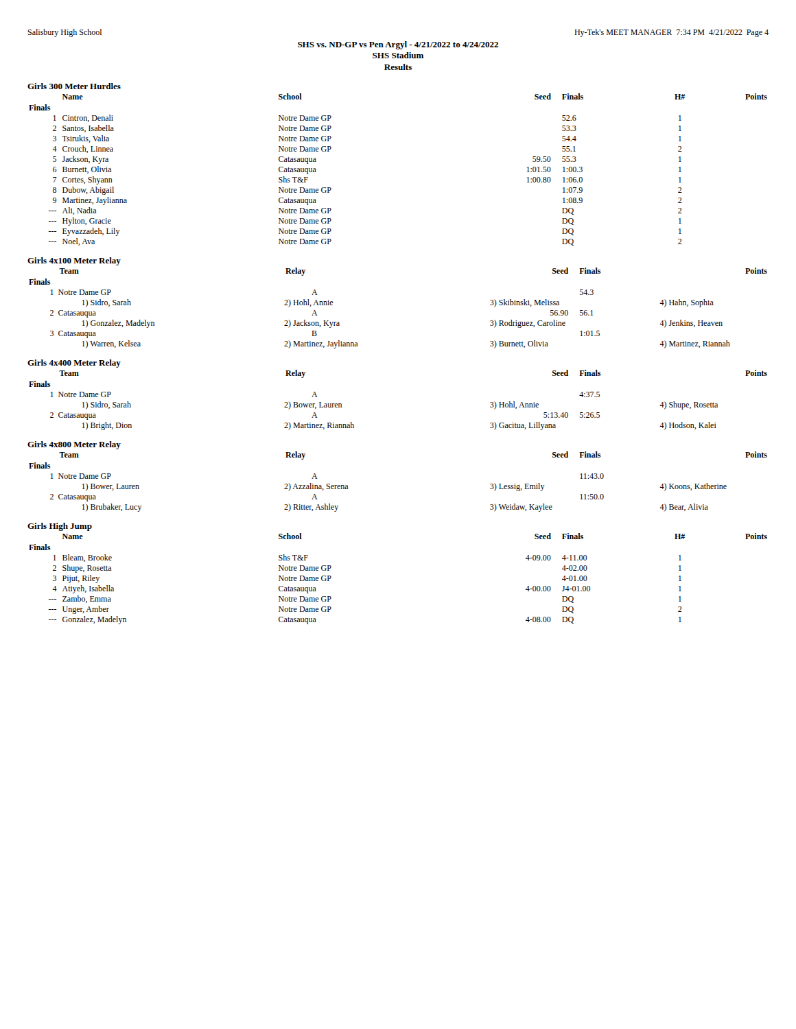Salisbury High School
Hy-Tek's MEET MANAGER 7:34 PM 4/21/2022 Page 4
SHS vs. ND-GP vs Pen Argyl - 4/21/2022 to 4/24/2022
SHS Stadium
Results
Girls 300 Meter Hurdles
| | Name | School | Seed | Finals | H# | Points |
| --- | --- | --- | --- | --- | --- | --- |
| Finals |
| 1 | Cintron, Denali | Notre Dame GP | | 52.6 | 1 | |
| 2 | Santos, Isabella | Notre Dame GP | | 53.3 | 1 | |
| 3 | Tsirukis, Valia | Notre Dame GP | | 54.4 | 1 | |
| 4 | Crouch, Linnea | Notre Dame GP | | 55.1 | 2 | |
| 5 | Jackson, Kyra | Catasauqua | 59.50 | 55.3 | 1 | |
| 6 | Burnett, Olivia | Catasauqua | 1:01.50 | 1:00.3 | 1 | |
| 7 | Cortes, Shyann | Shs T&F | 1:00.80 | 1:06.0 | 1 | |
| 8 | Dubow, Abigail | Notre Dame GP | | 1:07.9 | 2 | |
| 9 | Martinez, Jaylianna | Catasauqua | | 1:08.9 | 2 | |
| --- | Ali, Nadia | Notre Dame GP | | DQ | 2 | |
| --- | Hylton, Gracie | Notre Dame GP | | DQ | 1 | |
| --- | Eyvazzadeh, Lily | Notre Dame GP | | DQ | 1 | |
| --- | Noel, Ava | Notre Dame GP | | DQ | 2 | |
Girls 4x100 Meter Relay
| | Team | Relay | Seed | Finals | | Points |
| --- | --- | --- | --- | --- | --- | --- |
| Finals |
| 1 | Notre Dame GP | A | | 54.3 | | |
| | 1) Sidro, Sarah | 2) Hohl, Annie | 3) Skibinski, Melissa | 4) Hahn, Sophia |
| 2 | Catasauqua | A | 56.90 | 56.1 | | |
| | 1) Gonzalez, Madelyn | 2) Jackson, Kyra | 3) Rodriguez, Caroline | 4) Jenkins, Heaven |
| 3 | Catasauqua | B | | 1:01.5 | | |
| | 1) Warren, Kelsea | 2) Martinez, Jaylianna | 3) Burnett, Olivia | 4) Martinez, Riannah |
Girls 4x400 Meter Relay
| | Team | Relay | Seed | Finals | | Points |
| --- | --- | --- | --- | --- | --- | --- |
| Finals |
| 1 | Notre Dame GP | A | | 4:37.5 | | |
| | 1) Sidro, Sarah | 2) Bower, Lauren | 3) Hohl, Annie | 4) Shupe, Rosetta |
| 2 | Catasauqua | A | 5:13.40 | 5:26.5 | | |
| | 1) Bright, Dion | 2) Martinez, Riannah | 3) Gacitua, Lillyana | 4) Hodson, Kalei |
Girls 4x800 Meter Relay
| | Team | Relay | Seed | Finals | | Points |
| --- | --- | --- | --- | --- | --- | --- |
| Finals |
| 1 | Notre Dame GP | A | | 11:43.0 | | |
| | 1) Bower, Lauren | 2) Azzalina, Serena | 3) Lessig, Emily | 4) Koons, Katherine |
| 2 | Catasauqua | A | | 11:50.0 | | |
| | 1) Brubaker, Lucy | 2) Ritter, Ashley | 3) Weidaw, Kaylee | 4) Bear, Alivia |
Girls High Jump
| | Name | School | Seed | Finals | H# | Points |
| --- | --- | --- | --- | --- | --- | --- |
| Finals |
| 1 | Bleam, Brooke | Shs T&F | 4-09.00 | 4-11.00 | 1 | |
| 2 | Shupe, Rosetta | Notre Dame GP | | 4-02.00 | 1 | |
| 3 | Pijut, Riley | Notre Dame GP | | 4-01.00 | 1 | |
| 4 | Atiyeh, Isabella | Catasauqua | 4-00.00 | J4-01.00 | 1 | |
| --- | Zambo, Emma | Notre Dame GP | | DQ | 1 | |
| --- | Unger, Amber | Notre Dame GP | | DQ | 2 | |
| --- | Gonzalez, Madelyn | Catasauqua | 4-08.00 | DQ | 1 | |